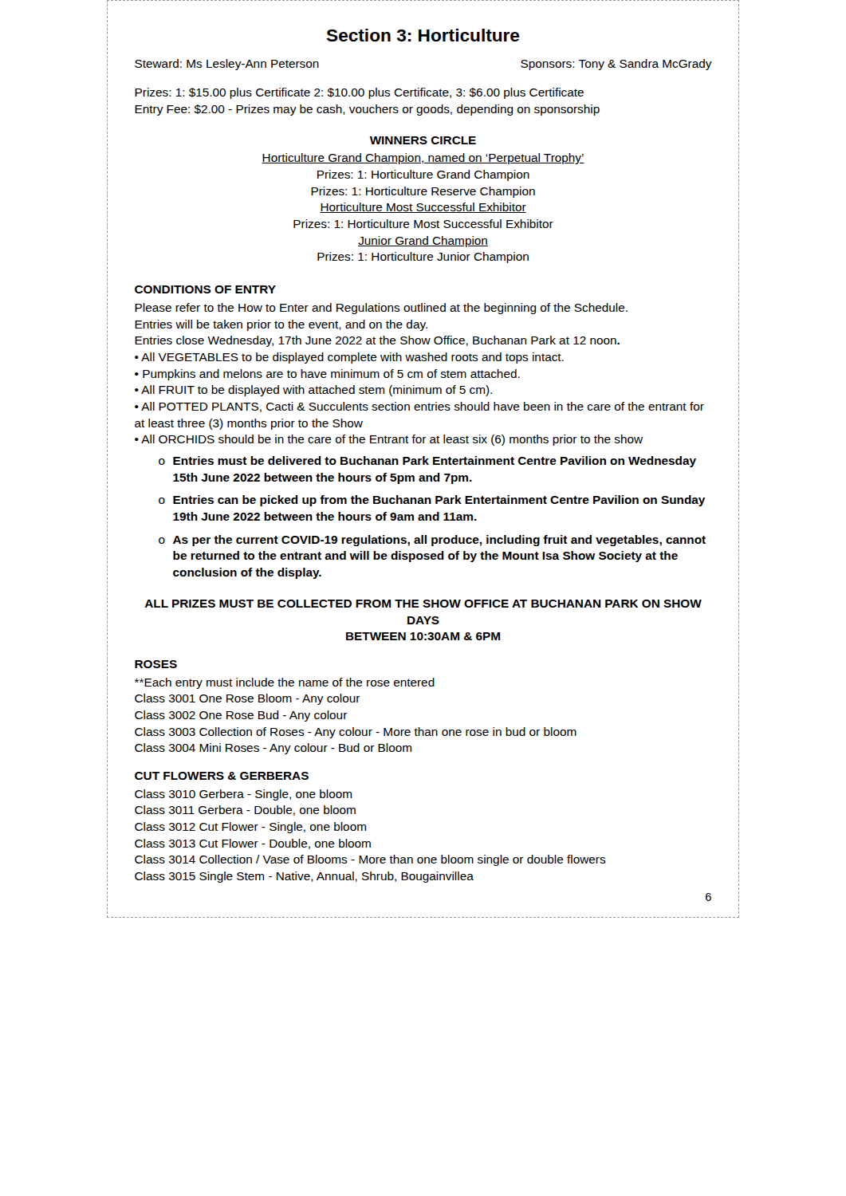Section 3: Horticulture
Steward: Ms Lesley-Ann Peterson Sponsors: Tony & Sandra McGrady
Prizes: 1: $15.00 plus Certificate 2: $10.00 plus Certificate, 3: $6.00 plus Certificate
Entry Fee: $2.00 - Prizes may be cash, vouchers or goods, depending on sponsorship
WINNERS CIRCLE
Horticulture Grand Champion, named on ‘Perpetual Trophy’
Prizes: 1: Horticulture Grand Champion
Prizes: 1: Horticulture Reserve Champion
Horticulture Most Successful Exhibitor
Prizes: 1: Horticulture Most Successful Exhibitor
Junior Grand Champion
Prizes: 1: Horticulture Junior Champion
CONDITIONS OF ENTRY
Please refer to the How to Enter and Regulations outlined at the beginning of the Schedule.
Entries will be taken prior to the event, and on the day.
Entries close Wednesday, 17th June 2022 at the Show Office, Buchanan Park at 12 noon.
All VEGETABLES to be displayed complete with washed roots and tops intact.
Pumpkins and melons are to have minimum of 5 cm of stem attached.
All FRUIT to be displayed with attached stem (minimum of 5 cm).
All POTTED PLANTS, Cacti & Succulents section entries should have been in the care of the entrant for at least three (3) months prior to the Show
All ORCHIDS should be in the care of the Entrant for at least six (6) months prior to the show
Entries must be delivered to Buchanan Park Entertainment Centre Pavilion on Wednesday 15th June 2022 between the hours of 5pm and 7pm.
Entries can be picked up from the Buchanan Park Entertainment Centre Pavilion on Sunday 19th June 2022 between the hours of 9am and 11am.
As per the current COVID-19 regulations, all produce, including fruit and vegetables, cannot be returned to the entrant and will be disposed of by the Mount Isa Show Society at the conclusion of the display.
ALL PRIZES MUST BE COLLECTED FROM THE SHOW OFFICE AT BUCHANAN PARK ON SHOW DAYS
BETWEEN 10:30AM & 6PM
ROSES
**Each entry must include the name of the rose entered
Class 3001 One Rose Bloom - Any colour
Class 3002 One Rose Bud - Any colour
Class 3003 Collection of Roses - Any colour - More than one rose in bud or bloom
Class 3004 Mini Roses - Any colour - Bud or Bloom
CUT FLOWERS & GERBERAS
Class 3010 Gerbera - Single, one bloom
Class 3011 Gerbera - Double, one bloom
Class 3012 Cut Flower - Single, one bloom
Class 3013 Cut Flower - Double, one bloom
Class 3014 Collection / Vase of Blooms - More than one bloom single or double flowers
Class 3015 Single Stem - Native, Annual, Shrub, Bougainvillea
6